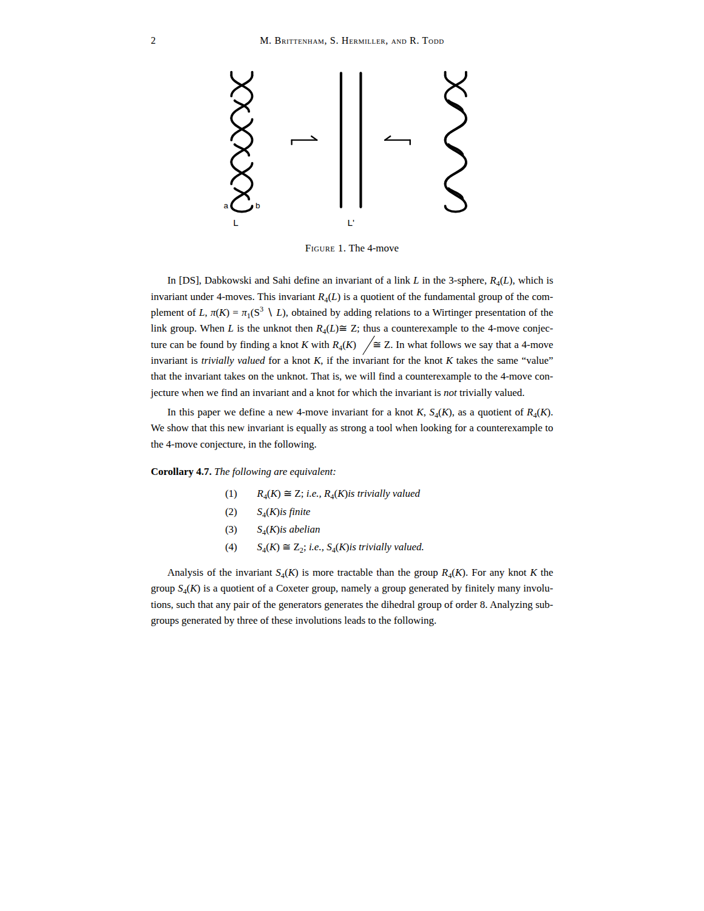2 M. Brittenham, S. Hermiller, and R. Todd
a b L L'
Figure 1. The 4-move
In [DS], Dabkowski and Sahi define an invariant of a link L in the 3-sphere, R4(L), which is invariant under 4-moves. This invariant R4(L) is a quotient of the fundamental group of the complement of L, π(K) = π1(S3 ∖ L), obtained by adding relations to a Wirtinger presentation of the link group. When L is the unknot then R4(L)≅ Z; thus a counterexample to the 4-move conjecture can be found by finding a knot K with R4(K)≅ Z. In what follows we say that a 4-move invariant is trivially valued for a knot K, if the invariant for the knot K takes the same “value” that the invariant takes on the unknot. That is, we will find a counterexample to the 4-move conjecture when we find an invariant and a knot for which the invariant is not trivially valued.
In this paper we define a new 4-move invariant for a knot K, S4(K), as a quotient of R4(K). We show that this new invariant is equally as strong a tool when looking for a counterexample to the 4-move conjecture, in the following.
Corollary 4.7. The following are equivalent:
(1) R4(K) ≅ Z; i.e., R4(K) is trivially valued
(2) S4(K) is finite
(3) S4(K) is abelian
(4) S4(K) ≅ Z2; i.e., S4(K) is trivially valued.
Analysis of the invariant S4(K) is more tractable than the group R4(K). For any knot K the group S4(K) is a quotient of a Coxeter group, namely a group generated by finitely many involutions, such that any pair of the generators generates the dihedral group of order 8. Analyzing subgroups generated by three of these involutions leads to the following.